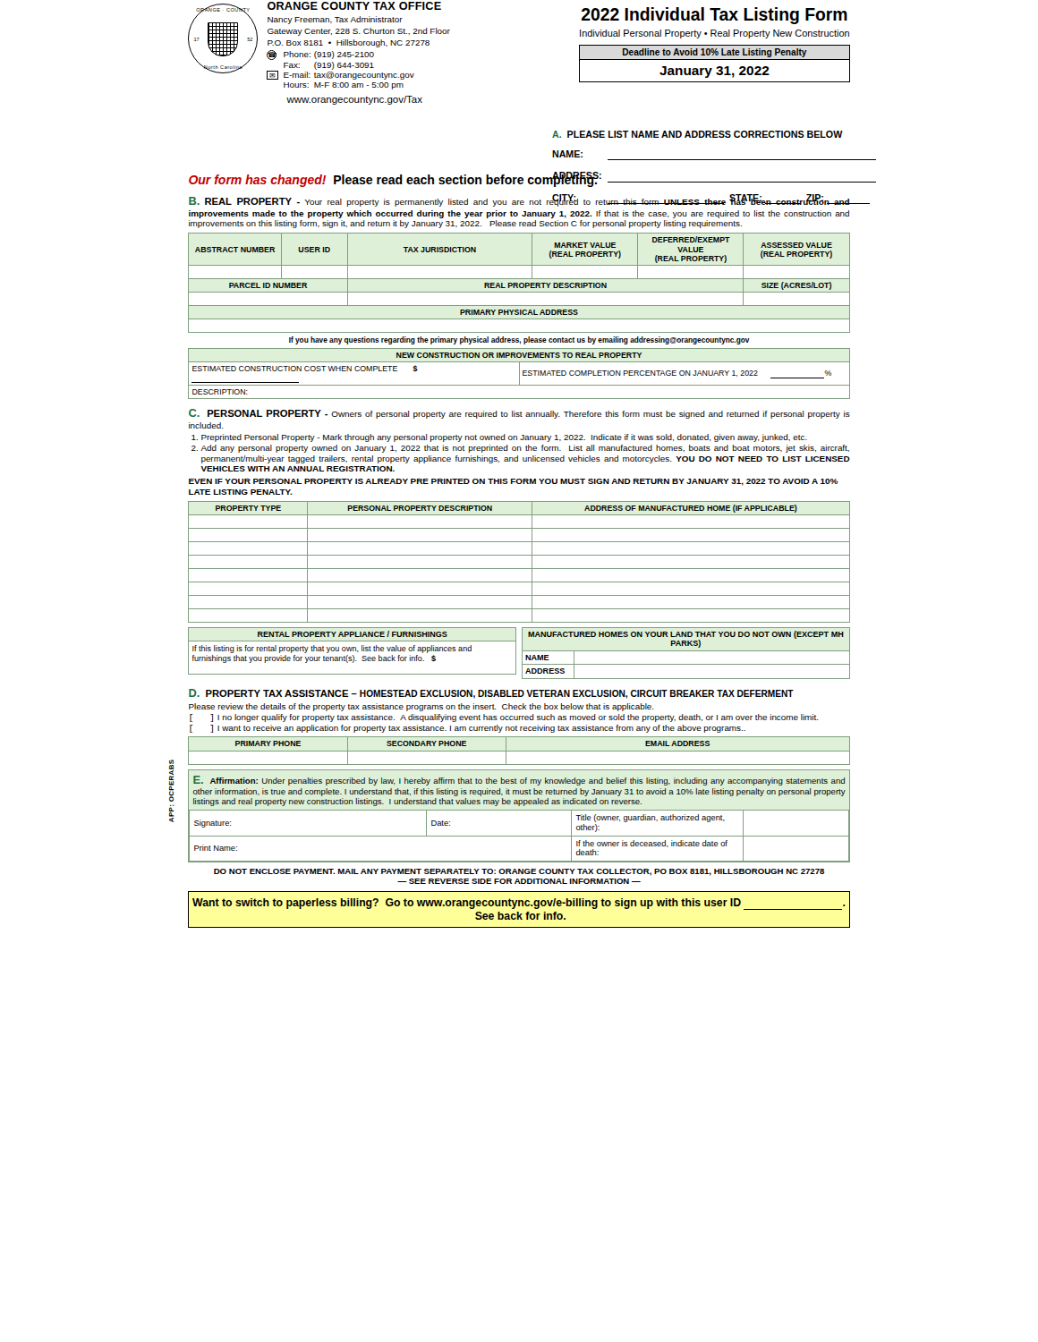ORANGE · COUNTY
17
52
North Carolina
ORANGE COUNTY TAX OFFICE
Nancy Freeman, Tax Administrator
Gateway Center, 228 S. Churton St., 2nd Floor
P.O. Box 8181 • Hillsborough, NC 27278
| ☎ | Phone: | (919) 245-2100 |
| Fax: | (919) 644-3091 |
| ✉ | E-mail: | tax@orangecountync.gov |
| Hours: | M-F 8:00 am - 5:00 pm |
www.orangecountync.gov/Tax
2022 Individual Tax Listing Form
Individual Personal Property • Real Property New Construction
Deadline to Avoid 10% Late Listing Penalty
January 31, 2022
A. PLEASE LIST NAME AND ADDRESS CORRECTIONS BELOW
NAME:
ADDRESS:
CITY: STATE: ZIP:
Our form has changed! Please read each section before completing.
B. REAL PROPERTY - Your real property is permanently listed and you are not required to return this form UNLESS there has been construction and improvements made to the property which occurred during the year prior to January 1, 2022. If that is the case, you are required to list the construction and improvements on this listing form, sign it, and return it by January 31, 2022. Please read Section C for personal property listing requirements.
| ABSTRACT NUMBER | USER ID | TAX JURISDICTION | MARKET VALUE (REAL PROPERTY) | DEFERRED/EXEMPT VALUE (REAL PROPERTY) | ASSESSED VALUE (REAL PROPERTY) |
| --- | --- | --- | --- | --- | --- |
| PARCEL ID NUMBER | REAL PROPERTY DESCRIPTION | SIZE (ACRES/LOT) |
| PRIMARY PHYSICAL ADDRESS |
If you have any questions regarding the primary physical address, please contact us by emailing addressing@orangecountync.gov
| NEW CONSTRUCTION OR IMPROVEMENTS TO REAL PROPERTY |
| ESTIMATED CONSTRUCTION COST WHEN COMPLETE $ | ESTIMATED COMPLETION PERCENTAGE ON JANUARY 1, 2022 % |
| DESCRIPTION: |
C. PERSONAL PROPERTY - Owners of personal property are required to list annually. Therefore this form must be signed and returned if personal property is included.
Preprinted Personal Property - Mark through any personal property not owned on January 1, 2022. Indicate if it was sold, donated, given away, junked, etc.
Add any personal property owned on January 1, 2022 that is not preprinted on the form. List all manufactured homes, boats and boat motors, jet skis, aircraft, permanent/multi-year tagged trailers, rental property appliance furnishings, and unlicensed vehicles and motorcycles. YOU DO NOT NEED TO LIST LICENSED VEHICLES WITH AN ANNUAL REGISTRATION.
EVEN IF YOUR PERSONAL PROPERTY IS ALREADY PRE PRINTED ON THIS FORM YOU MUST SIGN AND RETURN BY JANUARY 31, 2022 TO AVOID A 10% LATE LISTING PENALTY.
| PROPERTY TYPE | PERSONAL PROPERTY DESCRIPTION | ADDRESS OF MANUFACTURED HOME (IF APPLICABLE) |
| --- | --- | --- |
RENTAL PROPERTY APPLIANCE / FURNISHINGS
If this listing is for rental property that you own, list the value of appliances and furnishings that you provide for your tenant(s). See back for info. $
MANUFACTURED HOMES ON YOUR LAND THAT YOU DO NOT OWN (EXCEPT MH PARKS)
| NAME | |
| ADDRESS | |
D. PROPERTY TAX ASSISTANCE – HOMESTEAD EXCLUSION, DISABLED VETERAN EXCLUSION, CIRCUIT BREAKER TAX DEFERMENT
Please review the details of the property tax assistance programs on the insert. Check the box below that is applicable.
[ ] I no longer qualify for property tax assistance. A disqualifying event has occurred such as moved or sold the property, death, or I am over the income limit.
[ ] I want to receive an application for property tax assistance. I am currently not receiving tax assistance from any of the above programs..
| PRIMARY PHONE | SECONDARY PHONE | EMAIL ADDRESS |
| --- | --- | --- |
E. Affirmation: Under penalties prescribed by law, I hereby affirm that to the best of my knowledge and belief this listing, including any accompanying statements and other information, is true and complete. I understand that, if this listing is required, it must be returned by January 31 to avoid a 10% late listing penalty on personal property listings and real property new construction listings. I understand that values may be appealed as indicated on reverse.
| Signature: | Date: | Title (owner, guardian, authorized agent, other): | |
| Print Name: | If the owner is deceased, indicate date of death: | |
APP: OCPERABS
DO NOT ENCLOSE PAYMENT. MAIL ANY PAYMENT SEPARATELY TO: ORANGE COUNTY TAX COLLECTOR, PO BOX 8181, HILLSBOROUGH NC 27278
— SEE REVERSE SIDE FOR ADDITIONAL INFORMATION —
Want to switch to paperless billing? Go to www.orangecountync.gov/e-billing to sign up with this user ID . See back for info.